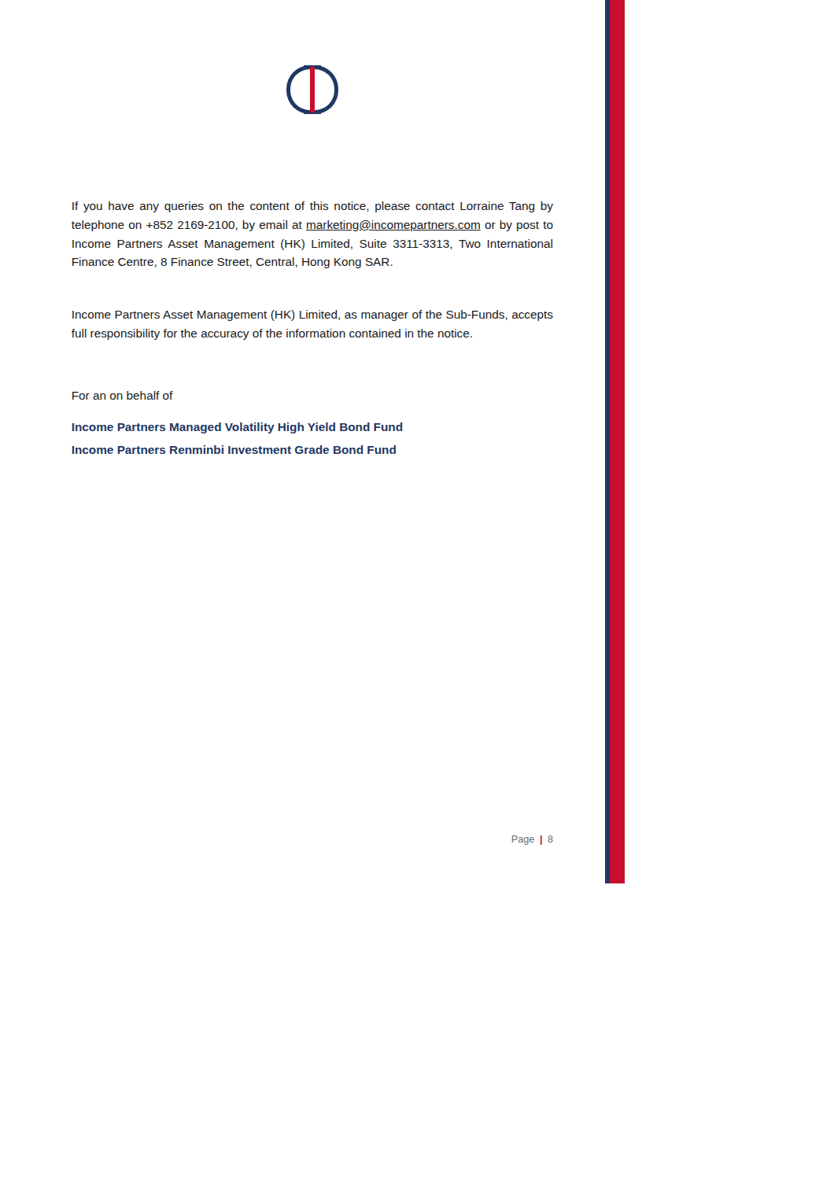If you have any queries on the content of this notice, please contact Lorraine Tang by telephone on +852 2169-2100, by email at marketing@incomepartners.com or by post to Income Partners Asset Management (HK) Limited, Suite 3311-3313, Two International Finance Centre, 8 Finance Street, Central, Hong Kong SAR.
Income Partners Asset Management (HK) Limited, as manager of the Sub-Funds, accepts full responsibility for the accuracy of the information contained in the notice.
For an on behalf of
Income Partners Managed Volatility High Yield Bond Fund
Income Partners Renminbi Investment Grade Bond Fund
Page | 8